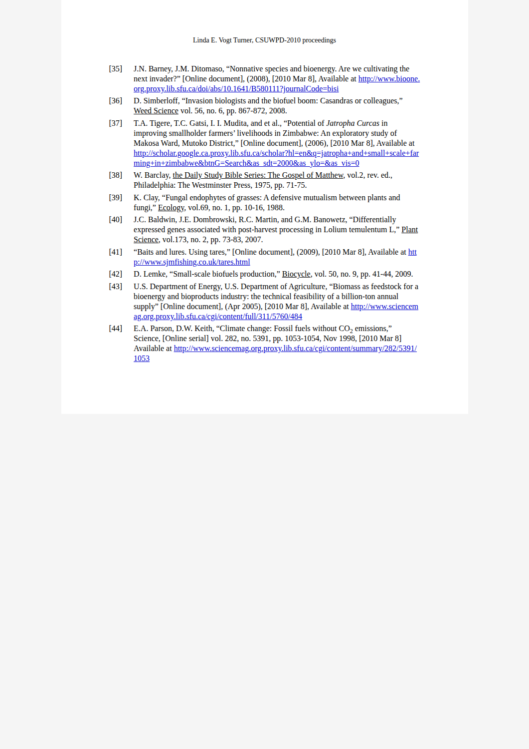Linda E. Vogt Turner, CSUWPD-2010 proceedings
[35] J.N. Barney, J.M. Ditomaso, “Nonnative species and bioenergy. Are we cultivating the next invader?” [Online document], (2008), [2010 Mar 8], Available at http://www.bioone.org.proxy.lib.sfu.ca/doi/abs/10.1641/B580111?journalCode=bisi
[36] D. Simberloff, “Invasion biologists and the biofuel boom: Casandras or colleagues,” Weed Science vol. 56, no. 6, pp. 867-872, 2008.
[37] T.A. Tigere, T.C. Gatsi, I. I. Mudita, and et al., “Potential of Jatropha Curcas in improving smallholder farmers’ livelihoods in Zimbabwe: An exploratory study of Makosa Ward, Mutoko District,” [Online document], (2006), [2010 Mar 8], Available at http://scholar.google.ca.proxy.lib.sfu.ca/scholar?hl=en&q=jatropha+and+small+scale+farming+in+zimbabwe&btnG=Search&as_sdt=2000&as_ylo=&as_vis=0
[38] W. Barclay, the Daily Study Bible Series: The Gospel of Matthew, vol.2, rev. ed., Philadelphia: The Westminster Press, 1975, pp. 71-75.
[39] K. Clay, “Fungal endophytes of grasses: A defensive mutualism between plants and fungi,” Ecology, vol.69, no. 1, pp. 10-16, 1988.
[40] J.C. Baldwin, J.E. Dombrowski, R.C. Martin, and G.M. Banowetz, “Differentially expressed genes associated with post-harvest processing in Lolium temulentum L,” Plant Science, vol.173, no. 2, pp. 73-83, 2007.
[41] “Baits and lures. Using tares,” [Online document], (2009), [2010 Mar 8], Available at http://www.sjmfishing.co.uk/tares.html
[42] D. Lemke, “Small-scale biofuels production,” Biocycle, vol. 50, no. 9, pp. 41-44, 2009.
[43] U.S. Department of Energy, U.S. Department of Agriculture, “Biomass as feedstock for a bioenergy and bioproducts industry: the technical feasibility of a billion-ton annual supply” [Online document], (Apr 2005), [2010 Mar 8], Available at http://www.sciencemag.org.proxy.lib.sfu.ca/cgi/content/full/311/5760/484
[44] E.A. Parson, D.W. Keith, “Climate change: Fossil fuels without CO2 emissions,” Science, [Online serial] vol. 282, no. 5391, pp. 1053-1054, Nov 1998, [2010 Mar 8] Available at http://www.sciencemag.org.proxy.lib.sfu.ca/cgi/content/summary/282/5391/1053